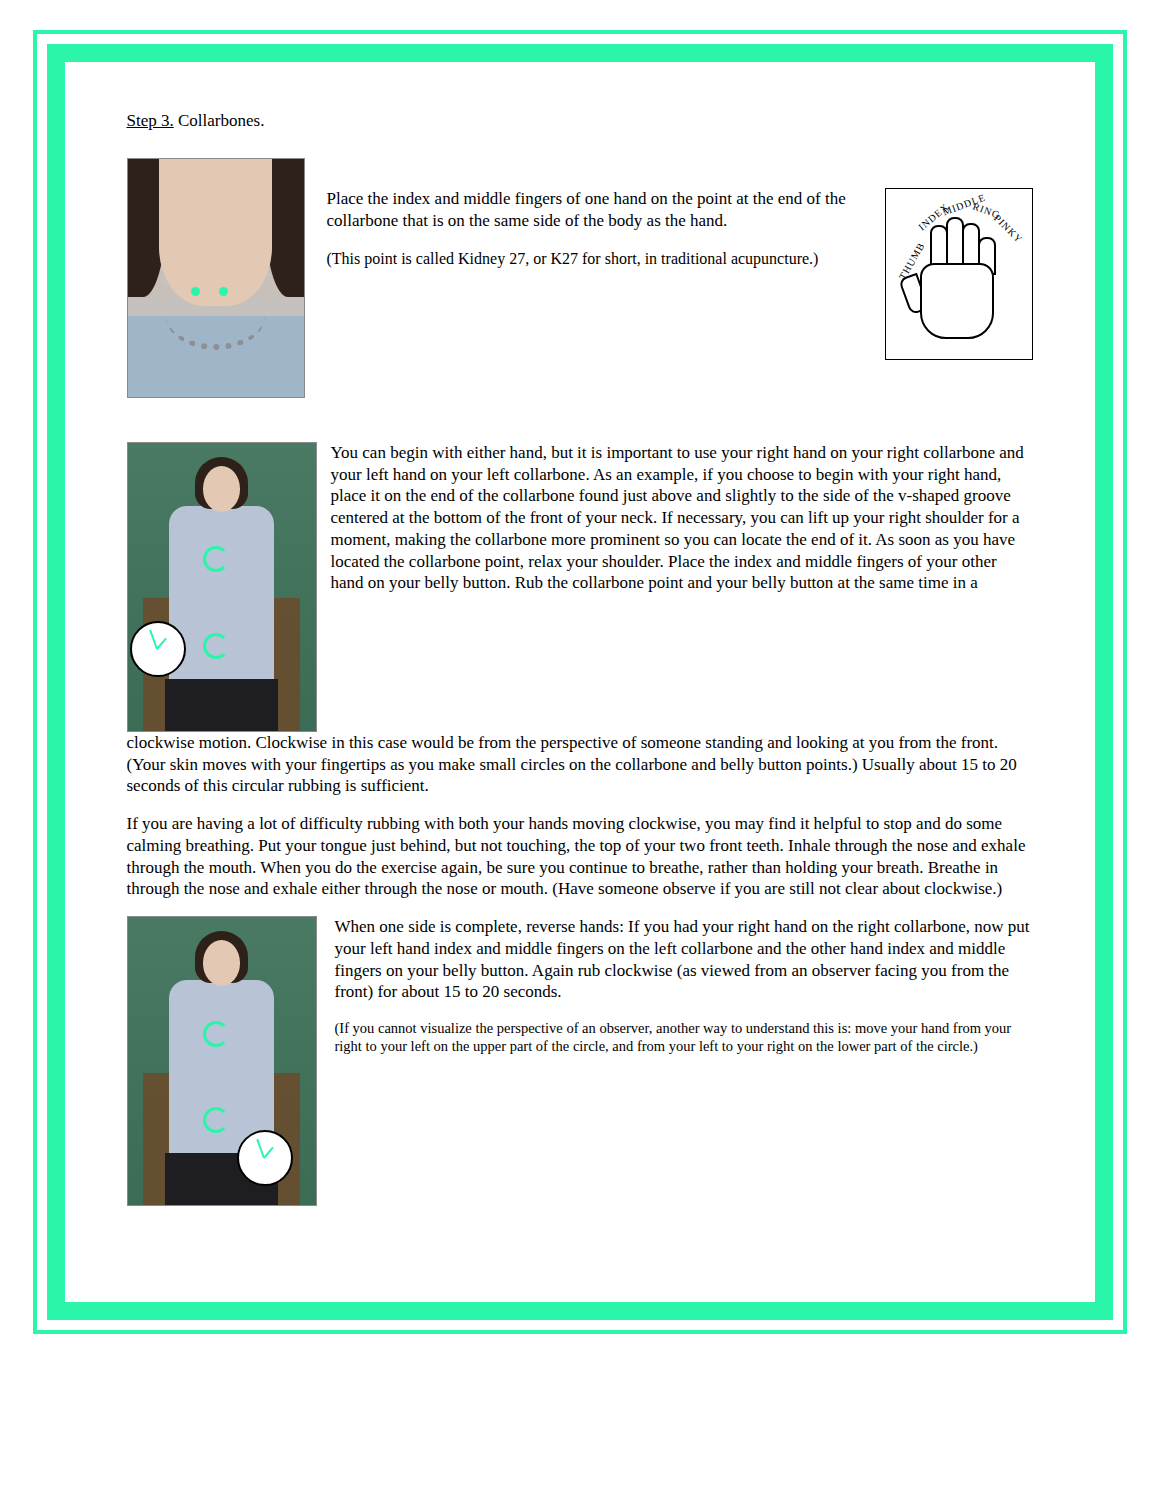Step 3. Collarbones.
Place the index and middle fingers of one hand on the point at the end of the collarbone that is on the same side of the body as the hand.
(This point is called Kidney 27, or K27 for short, in traditional acupuncture.)
THUMB INDEX MIDDLE RING PINKY
You can begin with either hand, but it is important to use your right hand on your right collarbone and your left hand on your left collarbone. As an example, if you choose to begin with your right hand, place it on the end of the collarbone found just above and slightly to the side of the v-shaped groove centered at the bottom of the front of your neck. If necessary, you can lift up your right shoulder for a moment, making the collarbone more prominent so you can locate the end of it. As soon as you have located the collarbone point, relax your shoulder. Place the index and middle fingers of your other hand on your belly button. Rub the collarbone point and your belly button at the same time in a
clockwise motion. Clockwise in this case would be from the perspective of someone standing and looking at you from the front. (Your skin moves with your fingertips as you make small circles on the collarbone and belly button points.) Usually about 15 to 20 seconds of this circular rubbing is sufficient.
If you are having a lot of difficulty rubbing with both your hands moving clockwise, you may find it helpful to stop and do some calming breathing. Put your tongue just behind, but not touching, the top of your two front teeth. Inhale through the nose and exhale through the mouth. When you do the exercise again, be sure you continue to breathe, rather than holding your breath. Breathe in through the nose and exhale either through the nose or mouth. (Have someone observe if you are still not clear about clockwise.)
When one side is complete, reverse hands: If you had your right hand on the right collarbone, now put your left hand index and middle fingers on the left collarbone and the other hand index and middle fingers on your belly button. Again rub clockwise (as viewed from an observer facing you from the front) for about 15 to 20 seconds.
(If you cannot visualize the perspective of an observer, another way to understand this is: move your hand from your right to your left on the upper part of the circle, and from your left to your right on the lower part of the circle.)